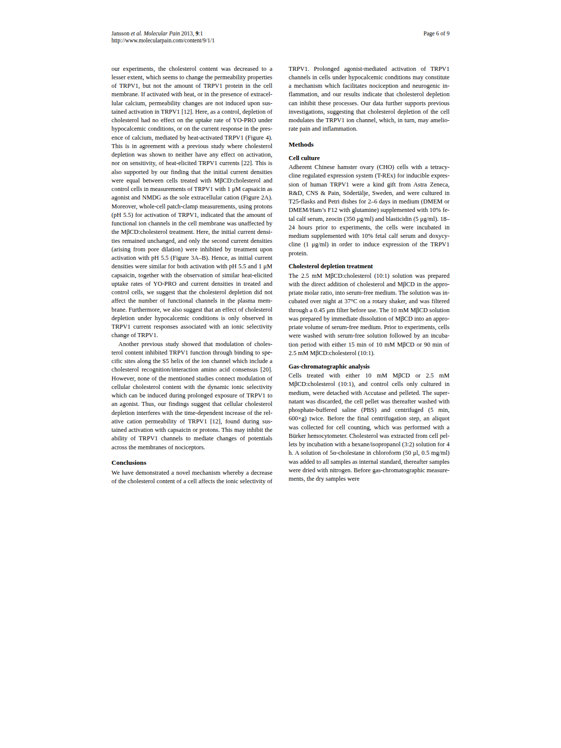Jansson et al. Molecular Pain 2013, 9:1
http://www.molecularpain.com/content/9/1/1
Page 6 of 9
our experiments, the cholesterol content was decreased to a lesser extent, which seems to change the permeability properties of TRPV1, but not the amount of TRPV1 protein in the cell membrane. If activated with heat, or in the presence of extracellular calcium, permeability changes are not induced upon sustained activation in TRPV1 [12]. Here, as a control, depletion of cholesterol had no effect on the uptake rate of YO-PRO under hypocalcemic conditions, or on the current response in the presence of calcium, mediated by heat-activated TRPV1 (Figure 4). This is in agreement with a previous study where cholesterol depletion was shown to neither have any effect on activation, nor on sensitivity, of heat-elicited TRPV1 currents [22]. This is also supported by our finding that the initial current densities were equal between cells treated with MβCD:cholesterol and control cells in measurements of TRPV1 with 1 μM capsaicin as agonist and NMDG as the sole extracellular cation (Figure 2A). Moreover, whole-cell patch-clamp measurements, using protons (pH 5.5) for activation of TRPV1, indicated that the amount of functional ion channels in the cell membrane was unaffected by the MβCD:cholesterol treatment. Here, the initial current densities remained unchanged, and only the second current densities (arising from pore dilation) were inhibited by treatment upon activation with pH 5.5 (Figure 3A–B). Hence, as initial current densities were similar for both activation with pH 5.5 and 1 μM capsaicin, together with the observation of similar heat-elicited uptake rates of YO-PRO and current densities in treated and control cells, we suggest that the cholesterol depletion did not affect the number of functional channels in the plasma membrane. Furthermore, we also suggest that an effect of cholesterol depletion under hypocalcemic conditions is only observed in TRPV1 current responses associated with an ionic selectivity change of TRPV1.
Another previous study showed that modulation of cholesterol content inhibited TRPV1 function through binding to specific sites along the S5 helix of the ion channel which include a cholesterol recognition/interaction amino acid consensus [20]. However, none of the mentioned studies connect modulation of cellular cholesterol content with the dynamic ionic selectivity which can be induced during prolonged exposure of TRPV1 to an agonist. Thus, our findings suggest that cellular cholesterol depletion interferes with the time-dependent increase of the relative cation permeability of TRPV1 [12], found during sustained activation with capsaicin or protons. This may inhibit the ability of TRPV1 channels to mediate changes of potentials across the membranes of nociceptors.
Conclusions
We have demonstrated a novel mechanism whereby a decrease of the cholesterol content of a cell affects the ionic selectivity of TRPV1. Prolonged agonist-mediated activation of TRPV1 channels in cells under hypocalcemic conditions may constitute a mechanism which facilitates nociception and neurogenic inflammation, and our results indicate that cholesterol depletion can inhibit these processes. Our data further supports previous investigations, suggesting that cholesterol depletion of the cell modulates the TRPV1 ion channel, which, in turn, may ameliorate pain and inflammation.
Methods
Cell culture
Adherent Chinese hamster ovary (CHO) cells with a tetracycline regulated expression system (T-REx) for inducible expression of human TRPV1 were a kind gift from Astra Zeneca, R&D, CNS & Pain, Södertälje, Sweden, and were cultured in T25-flasks and Petri dishes for 2–6 days in medium (DMEM or DMEM/Ham’s F12 with glutamine) supplemented with 10% fetal calf serum, zeocin (350 μg/ml) and blasticidin (5 μg/ml). 18–24 hours prior to experiments, the cells were incubated in medium supplemented with 10% fetal calf serum and doxycycline (1 μg/ml) in order to induce expression of the TRPV1 protein.
Cholesterol depletion treatment
The 2.5 mM MβCD:cholesterol (10:1) solution was prepared with the direct addition of cholesterol and MβCD in the appropriate molar ratio, into serum-free medium. The solution was incubated over night at 37°C on a rotary shaker, and was filtered through a 0.45 μm filter before use. The 10 mM MβCD solution was prepared by immediate dissolution of MβCD into an appropriate volume of serum-free medium. Prior to experiments, cells were washed with serum-free solution followed by an incubation period with either 15 min of 10 mM MβCD or 90 min of 2.5 mM MβCD:cholesterol (10:1).
Gas-chromatographic analysis
Cells treated with either 10 mM MβCD or 2.5 mM MβCD:cholesterol (10:1), and control cells only cultured in medium, were detached with Accutase and pelleted. The supernatant was discarded, the cell pellet was thereafter washed with phosphate-buffered saline (PBS) and centrifuged (5 min, 600×g) twice. Before the final centrifugation step, an aliquot was collected for cell counting, which was performed with a Bürker hemocytometer. Cholesterol was extracted from cell pellets by incubation with a hexane/isopropanol (3:2) solution for 4 h. A solution of 5α-cholestane in chloroform (50 μl, 0.5 mg/ml) was added to all samples as internal standard, thereafter samples were dried with nitrogen. Before gas-chromatographic measurements, the dry samples were